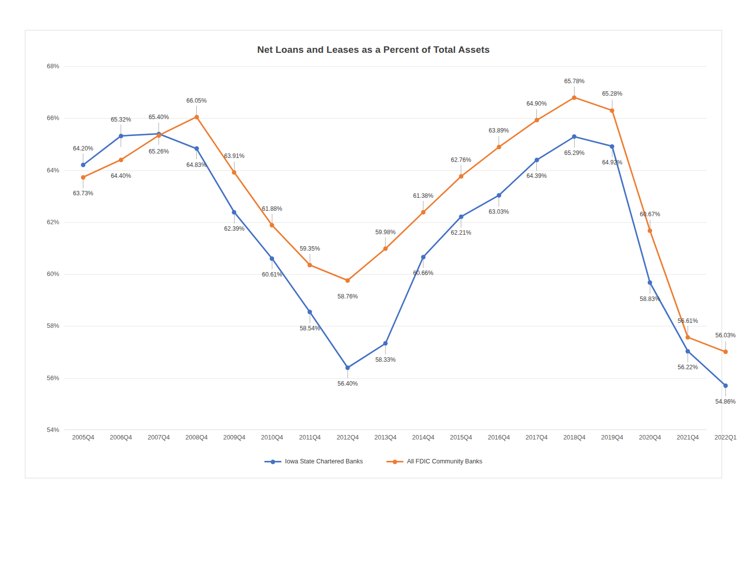Net Loans and Leases as a Percent of Total Assets
68%
66%
64%
62%
60%
58%
56%
54%
2005Q4
2006Q4
2007Q4
2008Q4
2009Q4
2010Q4
2011Q4
2012Q4
2013Q4
2014Q4
2015Q4
2016Q4
2017Q4
2018Q4
2019Q4
2020Q4
2021Q4
2022Q1
64.20%
65.32%
65.40%
64.83%
62.39%
60.61%
58.54%
56.40%
58.33%
60.66%
62.21%
63.03%
64.39%
65.29%
64.92%
58.83%
56.22%
54.86%
63.73%
64.40%
65.26%
66.05%
63.91%
61.88%
59.35%
58.76%
59.98%
61.38%
62.76%
63.89%
64.90%
65.78%
65.28%
60.67%
56.61%
56.03%
Iowa State Chartered Banks All FDIC Community Banks